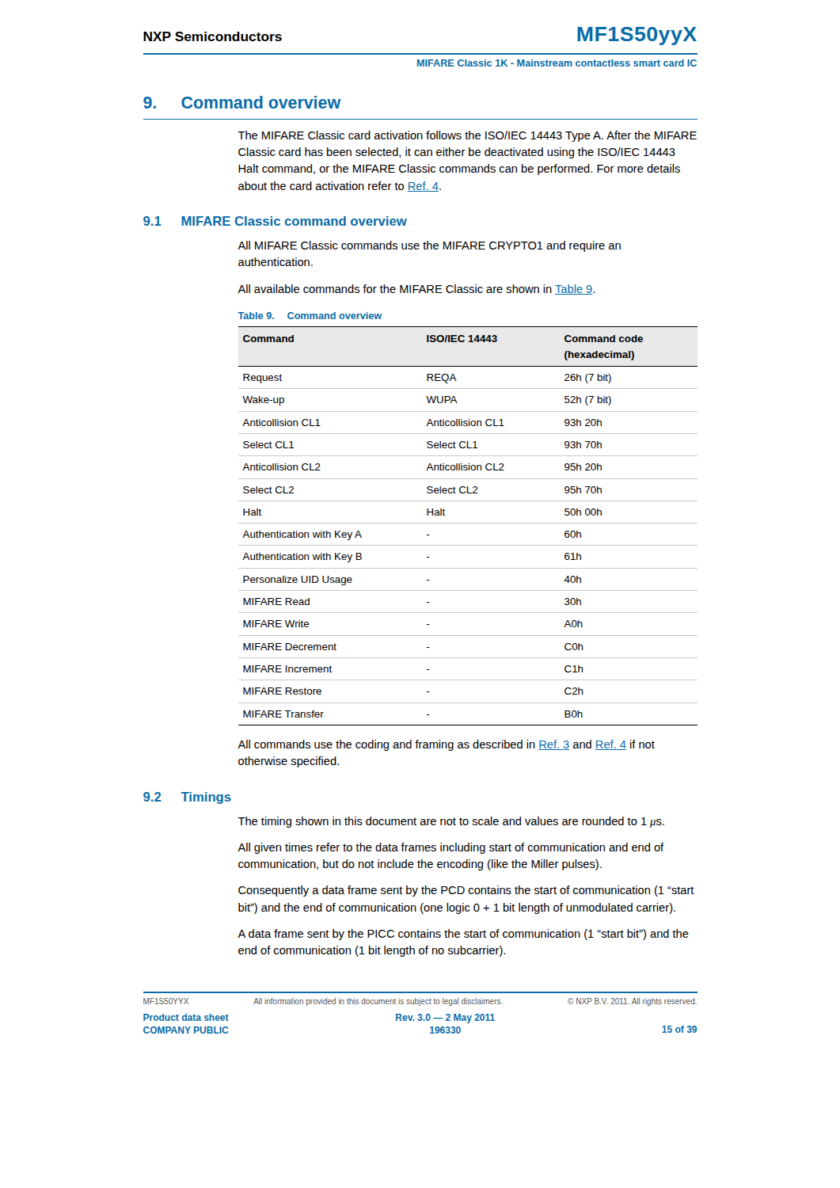NXP Semiconductors MF1S50yyX
MIFARE Classic 1K - Mainstream contactless smart card IC
9. Command overview
The MIFARE Classic card activation follows the ISO/IEC 14443 Type A. After the MIFARE Classic card has been selected, it can either be deactivated using the ISO/IEC 14443 Halt command, or the MIFARE Classic commands can be performed. For more details about the card activation refer to Ref. 4.
9.1 MIFARE Classic command overview
All MIFARE Classic commands use the MIFARE CRYPTO1 and require an authentication.
All available commands for the MIFARE Classic are shown in Table 9.
Table 9. Command overview
| Command | ISO/IEC 14443 | Command code (hexadecimal) |
| --- | --- | --- |
| Request | REQA | 26h (7 bit) |
| Wake-up | WUPA | 52h (7 bit) |
| Anticollision CL1 | Anticollision CL1 | 93h 20h |
| Select CL1 | Select CL1 | 93h 70h |
| Anticollision CL2 | Anticollision CL2 | 95h 20h |
| Select CL2 | Select CL2 | 95h 70h |
| Halt | Halt | 50h 00h |
| Authentication with Key A | - | 60h |
| Authentication with Key B | - | 61h |
| Personalize UID Usage | - | 40h |
| MIFARE Read | - | 30h |
| MIFARE Write | - | A0h |
| MIFARE Decrement | - | C0h |
| MIFARE Increment | - | C1h |
| MIFARE Restore | - | C2h |
| MIFARE Transfer | - | B0h |
All commands use the coding and framing as described in Ref. 3 and Ref. 4 if not otherwise specified.
9.2 Timings
The timing shown in this document are not to scale and values are rounded to 1 μs.
All given times refer to the data frames including start of communication and end of communication, but do not include the encoding (like the Miller pulses).
Consequently a data frame sent by the PCD contains the start of communication (1 “start bit”) and the end of communication (one logic 0 + 1 bit length of unmodulated carrier).
A data frame sent by the PICC contains the start of communication (1 “start bit”) and the end of communication (1 bit length of no subcarrier).
MF1S50YYX All information provided in this document is subject to legal disclaimers. © NXP B.V. 2011. All rights reserved.
Product data sheet
COMPANY PUBLIC Rev. 3.0 — 2 May 2011
196330 15 of 39